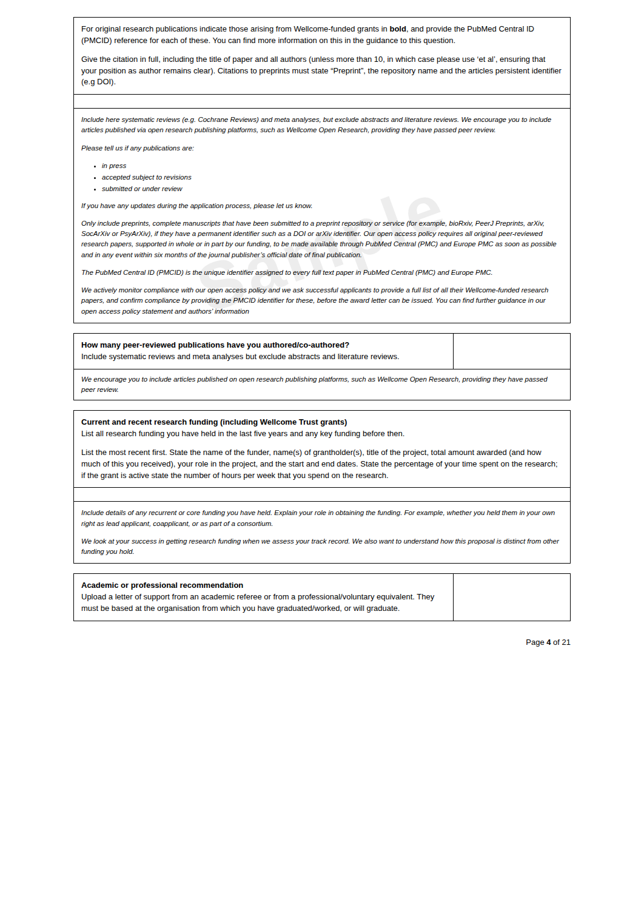Sample
For original research publications indicate those arising from Wellcome-funded grants in bold, and provide the PubMed Central ID (PMCID) reference for each of these. You can find more information on this in the guidance to this question.
Give the citation in full, including the title of paper and all authors (unless more than 10, in which case please use ‘et al’, ensuring that your position as author remains clear). Citations to preprints must state “Preprint”, the repository name and the articles persistent identifier (e.g DOI).
Include here systematic reviews (e.g. Cochrane Reviews) and meta analyses, but exclude abstracts and literature reviews. We encourage you to include articles published via open research publishing platforms, such as Wellcome Open Research, providing they have passed peer review.
Please tell us if any publications are:
in press
accepted subject to revisions
submitted or under review
If you have any updates during the application process, please let us know.
Only include preprints, complete manuscripts that have been submitted to a preprint repository or service (for example, bioRxiv, PeerJ Preprints, arXiv, SocArXiv or PsyArXiv), if they have a permanent identifier such as a DOI or arXiv identifier. Our open access policy requires all original peer-reviewed research papers, supported in whole or in part by our funding, to be made available through PubMed Central (PMC) and Europe PMC as soon as possible and in any event within six months of the journal publisher’s official date of final publication.
The PubMed Central ID (PMCID) is the unique identifier assigned to every full text paper in PubMed Central (PMC) and Europe PMC.
We actively monitor compliance with our open access policy and we ask successful applicants to provide a full list of all their Wellcome-funded research papers, and confirm compliance by providing the PMCID identifier for these, before the award letter can be issued. You can find further guidance in our open access policy statement and authors’ information
| How many peer-reviewed publications have you authored/co-authored? Include systematic reviews and meta analyses but exclude abstracts and literature reviews. | |
We encourage you to include articles published on open research publishing platforms, such as Wellcome Open Research, providing they have passed peer review.
Current and recent research funding (including Wellcome Trust grants)
List all research funding you have held in the last five years and any key funding before then.
List the most recent first. State the name of the funder, name(s) of grantholder(s), title of the project, total amount awarded (and how much of this you received), your role in the project, and the start and end dates. State the percentage of your time spent on the research; if the grant is active state the number of hours per week that you spend on the research.
Include details of any recurrent or core funding you have held. Explain your role in obtaining the funding. For example, whether you held them in your own right as lead applicant, coapplicant, or as part of a consortium.
We look at your success in getting research funding when we assess your track record. We also want to understand how this proposal is distinct from other funding you hold.
| Academic or professional recommendation Upload a letter of support from an academic referee or from a professional/voluntary equivalent. They must be based at the organisation from which you have graduated/worked, or will graduate. | |
Page 4 of 21